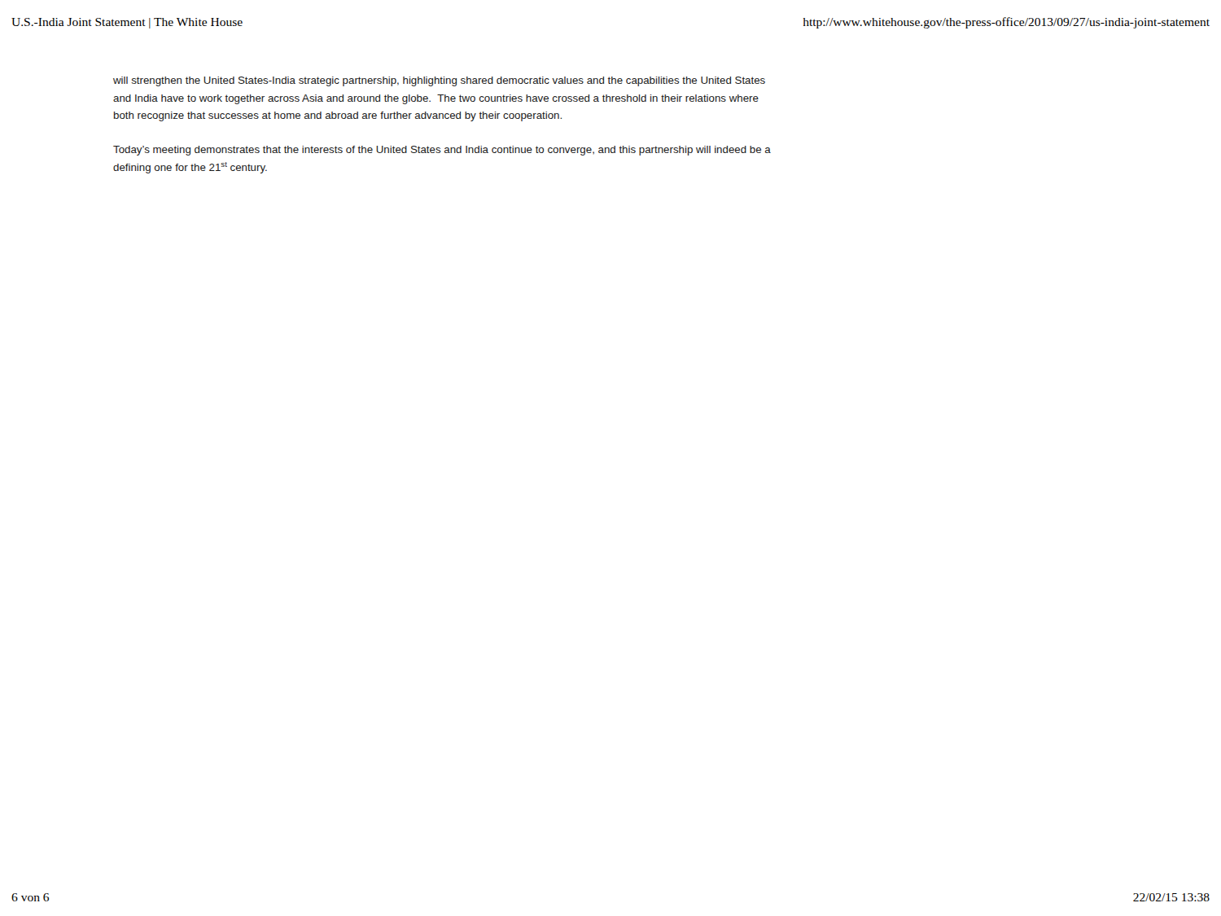U.S.-India Joint Statement | The White House
http://www.whitehouse.gov/the-press-office/2013/09/27/us-india-joint-statement
will strengthen the United States-India strategic partnership, highlighting shared democratic values and the capabilities the United States and India have to work together across Asia and around the globe. The two countries have crossed a threshold in their relations where both recognize that successes at home and abroad are further advanced by their cooperation.
Today’s meeting demonstrates that the interests of the United States and India continue to converge, and this partnership will indeed be a defining one for the 21st century.
6 von 6
22/02/15 13:38